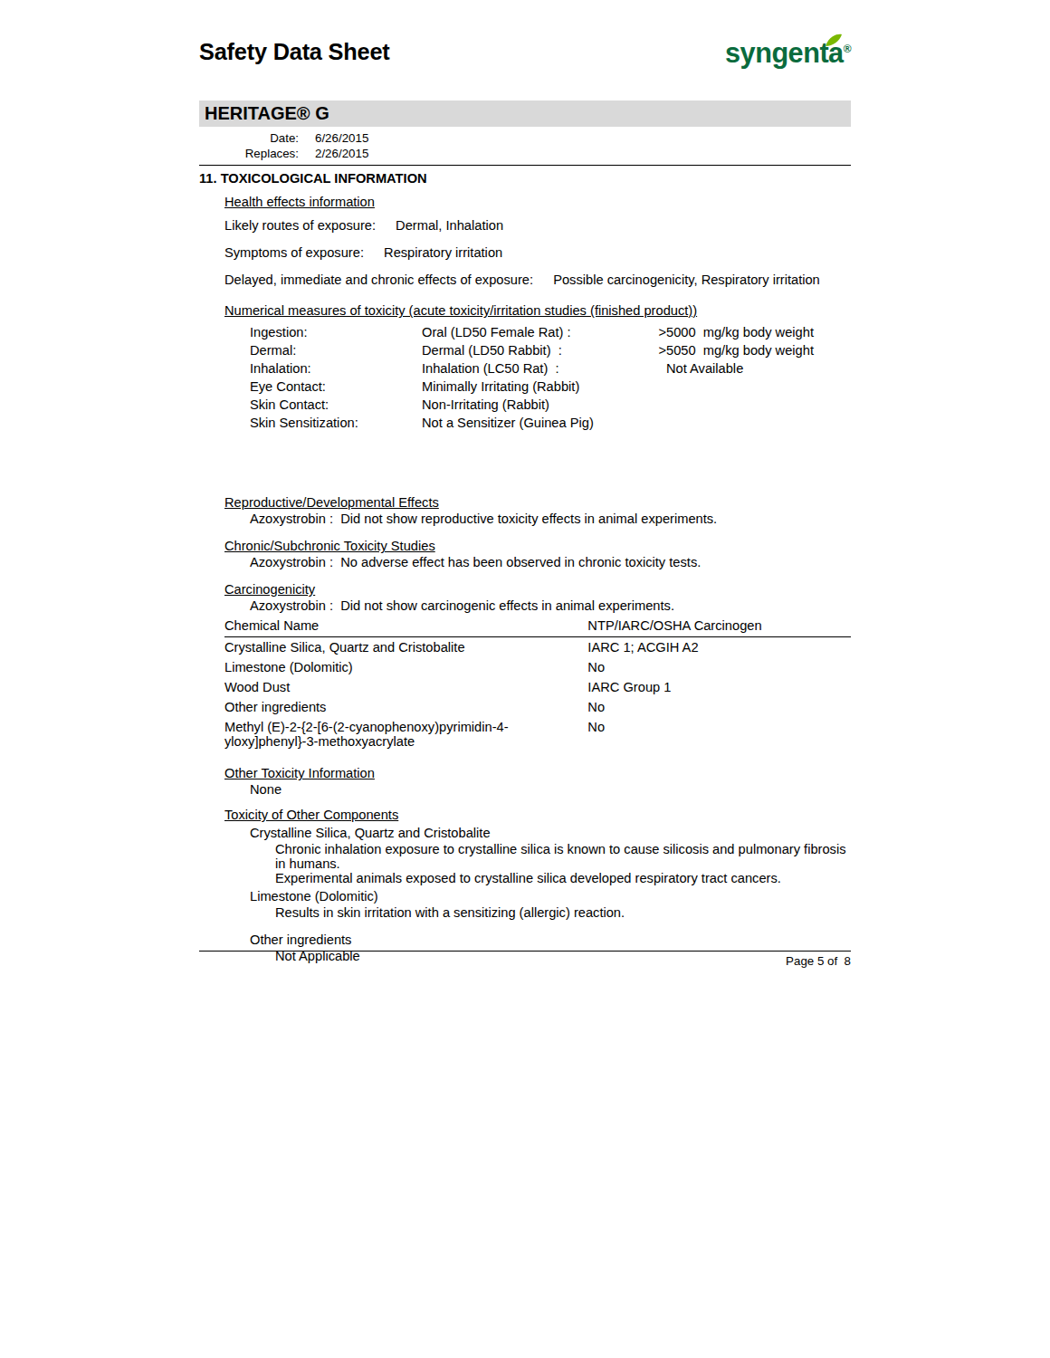Safety Data Sheet
syngenta®
HERITAGE® G
| Date: | 6/26/2015 |
| Replaces: | 2/26/2015 |
11. TOXICOLOGICAL INFORMATION
Health effects information
Likely routes of exposure: Dermal, Inhalation
Symptoms of exposure: Respiratory irritation
Delayed, immediate and chronic effects of exposure: Possible carcinogenicity, Respiratory irritation
Numerical measures of toxicity (acute toxicity/irritation studies (finished product))
| Ingestion: | Oral (LD50 Female Rat) : | > | 5000 mg/kg body weight |
| Dermal: | Dermal (LD50 Rabbit) : | > | 5050 mg/kg body weight |
| Inhalation: | Inhalation (LC50 Rat) : | | Not Available |
| Eye Contact: | Minimally Irritating (Rabbit) |
| Skin Contact: | Non-Irritating (Rabbit) |
| Skin Sensitization: | Not a Sensitizer (Guinea Pig) |
Reproductive/Developmental Effects
Azoxystrobin : Did not show reproductive toxicity effects in animal experiments.
Chronic/Subchronic Toxicity Studies
Azoxystrobin : No adverse effect has been observed in chronic toxicity tests.
Carcinogenicity
Azoxystrobin : Did not show carcinogenic effects in animal experiments.
| Chemical Name | NTP/IARC/OSHA Carcinogen |
| --- | --- |
| Crystalline Silica, Quartz and Cristobalite | IARC 1; ACGIH A2 |
| Limestone (Dolomitic) | No |
| Wood Dust | IARC Group 1 |
| Other ingredients | No |
| Methyl (E)-2-{2-[6-(2-cyanophenoxy)pyrimidin-4-yloxy]phenyl}-3-methoxyacrylate | No |
Other Toxicity Information
None
Toxicity of Other Components
Crystalline Silica, Quartz and Cristobalite
Chronic inhalation exposure to crystalline silica is known to cause silicosis and pulmonary fibrosis in humans.
Experimental animals exposed to crystalline silica developed respiratory tract cancers.
Limestone (Dolomitic)
Results in skin irritation with a sensitizing (allergic) reaction.
Other ingredients
Not Applicable
Page 5 of 8